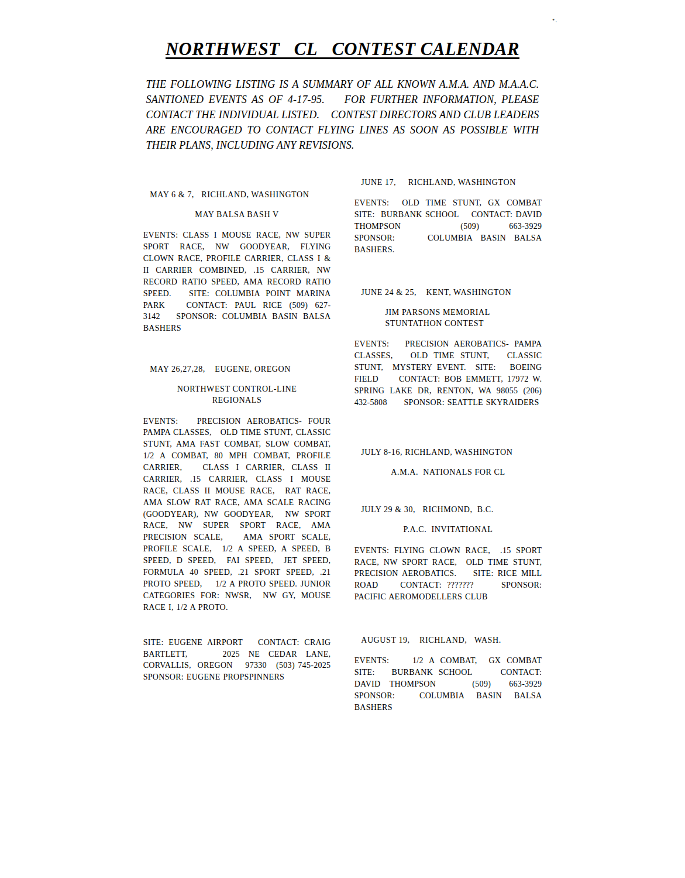•.
NORTHWEST CL CONTEST CALENDAR
THE FOLLOWING LISTING IS A SUMMARY OF ALL KNOWN A.M.A. AND M.A.A.C. SANTIONED EVENTS AS OF 4-17-95. FOR FURTHER INFORMATION, PLEASE CONTACT THE INDIVIDUAL LISTED. CONTEST DIRECTORS AND CLUB LEADERS ARE ENCOURAGED TO CONTACT FLYING LINES AS SOON AS POSSIBLE WITH THEIR PLANS, INCLUDING ANY REVISIONS.
MAY 6 & 7, RICHLAND, WASHINGTON
MAY BALSA BASH V
EVENTS: CLASS I MOUSE RACE, NW SUPER SPORT RACE, NW GOODYEAR, FLYING CLOWN RACE, PROFILE CARRIER, CLASS I & II CARRIER COMBINED, .15 CARRIER, NW RECORD RATIO SPEED, AMA RECORD RATIO SPEED. SITE: COLUMBIA POINT MARINA PARK CONTACT: PAUL RICE (509) 627-3142 SPONSOR: COLUMBIA BASIN BALSA BASHERS
MAY 26,27,28, EUGENE, OREGON
NORTHWEST CONTROL-LINE
REGIONALS
EVENTS: PRECISION AEROBATICS- FOUR PAMPA CLASSES, OLD TIME STUNT, CLASSIC STUNT, AMA FAST COMBAT, SLOW COMBAT, 1/2 A COMBAT, 80 MPH COMBAT, PROFILE CARRIER, CLASS I CARRIER, CLASS II CARRIER, .15 CARRIER, CLASS I MOUSE RACE, CLASS II MOUSE RACE, RAT RACE, AMA SLOW RAT RACE, AMA SCALE RACING (GOODYEAR), NW GOODYEAR, NW SPORT RACE, NW SUPER SPORT RACE, AMA PRECISION SCALE, AMA SPORT SCALE, PROFILE SCALE, 1/2 A SPEED, A SPEED, B SPEED, D SPEED, FAI SPEED, JET SPEED, FORMULA 40 SPEED, .21 SPORT SPEED, .21 PROTO SPEED, 1/2 A PROTO SPEED. JUNIOR CATEGORIES FOR: NWSR, NW GY, MOUSE RACE I, 1/2 A PROTO.
SITE: EUGENE AIRPORT CONTACT: CRAIG BARTLETT, 2025 NE CEDAR LANE, CORVALLIS, OREGON 97330 (503) 745-2025 SPONSOR: EUGENE PROPSPINNERS
JUNE 17, RICHLAND, WASHINGTON
EVENTS: OLD TIME STUNT, GX COMBAT SITE: BURBANK SCHOOL CONTACT: DAVID THOMPSON (509) 663-3929 SPONSOR: COLUMBIA BASIN BALSA BASHERS.
JUNE 24 & 25, KENT, WASHINGTON
JIM PARSONS MEMORIAL
STUNTATHON CONTEST
EVENTS: PRECISION AEROBATICS- PAMPA CLASSES, OLD TIME STUNT, CLASSIC STUNT, MYSTERY EVENT. SITE: BOEING FIELD CONTACT: BOB EMMETT, 17972 W. SPRING LAKE DR, RENTON, WA 98055 (206) 432-5808 SPONSOR: SEATTLE SKYRAIDERS
JULY 8-16, RICHLAND, WASHINGTON
A.M.A. NATIONALS FOR CL
JULY 29 & 30, RICHMOND, B.C.
P.A.C. INVITATIONAL
EVENTS: FLYING CLOWN RACE, .15 SPORT RACE, NW SPORT RACE, OLD TIME STUNT, PRECISION AEROBATICS. SITE: RICE MILL ROAD CONTACT: ??????? SPONSOR: PACIFIC AEROMODELLERS CLUB
AUGUST 19, RICHLAND, WASH.
EVENTS: 1/2 A COMBAT, GX COMBAT SITE: BURBANK SCHOOL CONTACT: DAVID THOMPSON (509) 663-3929 SPONSOR: COLUMBIA BASIN BALSA BASHERS